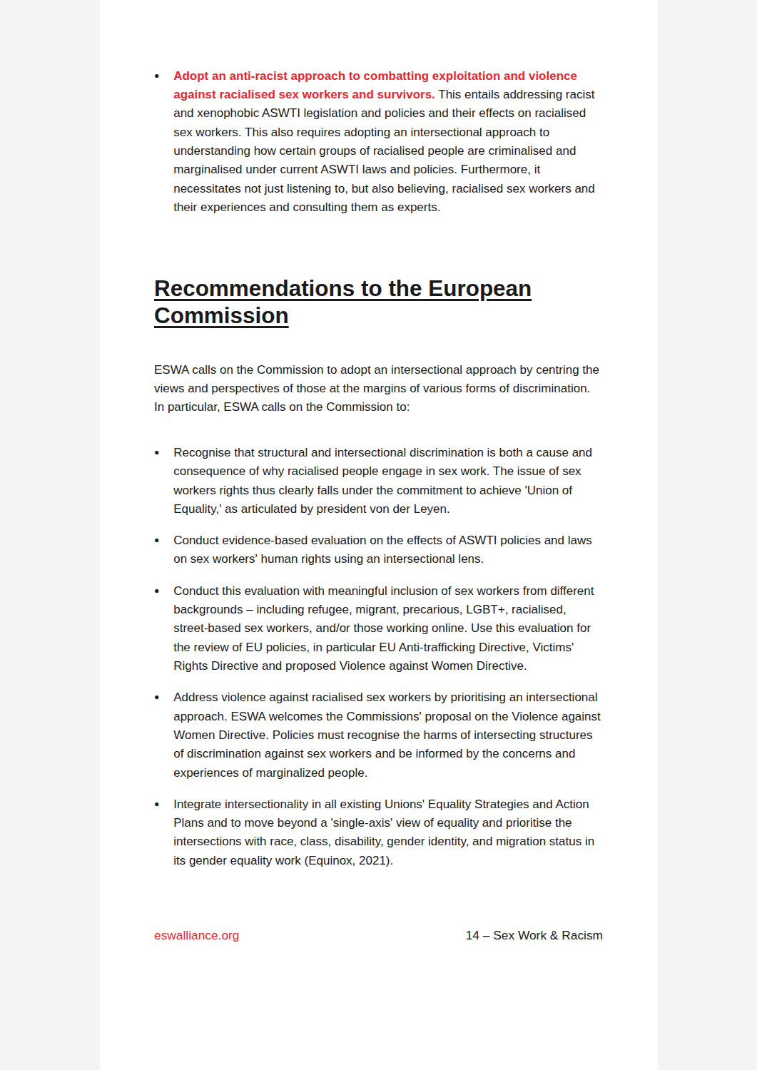Adopt an anti-racist approach to combatting exploitation and violence against racialised sex workers and survivors. This entails addressing racist and xenophobic ASWTI legislation and policies and their effects on racialised sex workers. This also requires adopting an intersectional approach to understanding how certain groups of racialised people are criminalised and marginalised under current ASWTI laws and policies. Furthermore, it necessitates not just listening to, but also believing, racialised sex workers and their experiences and consulting them as experts.
Recommendations to the European Commission
ESWA calls on the Commission to adopt an intersectional approach by centring the views and perspectives of those at the margins of various forms of discrimination. In particular, ESWA calls on the Commission to:
Recognise that structural and intersectional discrimination is both a cause and consequence of why racialised people engage in sex work. The issue of sex workers rights thus clearly falls under the commitment to achieve 'Union of Equality,' as articulated by president von der Leyen.
Conduct evidence-based evaluation on the effects of ASWTI policies and laws on sex workers' human rights using an intersectional lens.
Conduct this evaluation with meaningful inclusion of sex workers from different backgrounds – including refugee, migrant, precarious, LGBT+, racialised, street-based sex workers, and/or those working online. Use this evaluation for the review of EU policies, in particular EU Anti-trafficking Directive, Victims' Rights Directive and proposed Violence against Women Directive.
Address violence against racialised sex workers by prioritising an intersectional approach. ESWA welcomes the Commissions' proposal on the Violence against Women Directive. Policies must recognise the harms of intersecting structures of discrimination against sex workers and be informed by the concerns and experiences of marginalized people.
Integrate intersectionality in all existing Unions' Equality Strategies and Action Plans and to move beyond a 'single-axis' view of equality and prioritise the intersections with race, class, disability, gender identity, and migration status in its gender equality work (Equinox, 2021).
eswalliance.org 14 – Sex Work & Racism